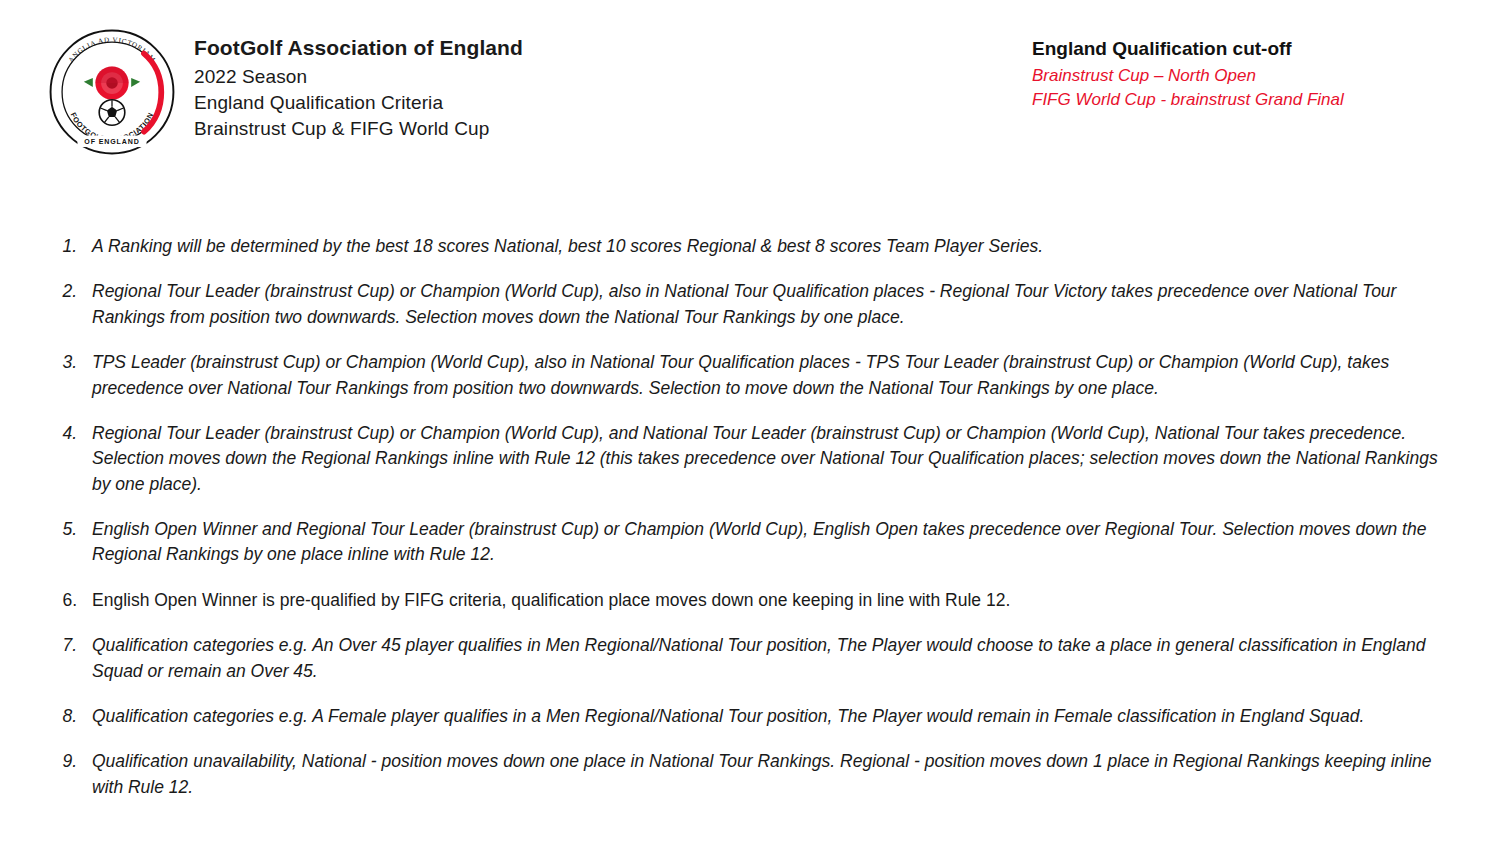ANGLIA AD VICTORIAM FOOTGOLF ASSOCIATION OF ENGLAND
FootGolf Association of England
2022 Season
England Qualification Criteria
Brainstrust Cup & FIFG World Cup
England Qualification cut-off
Brainstrust Cup – North Open
FIFG World Cup - brainstrust Grand Final
A Ranking will be determined by the best 18 scores National, best 10 scores Regional & best 8 scores Team Player Series.
Regional Tour Leader (brainstrust Cup) or Champion (World Cup), also in National Tour Qualification places - Regional Tour Victory takes precedence over National Tour Rankings from position two downwards. Selection moves down the National Tour Rankings by one place.
TPS Leader (brainstrust Cup) or Champion (World Cup), also in National Tour Qualification places - TPS Tour Leader (brainstrust Cup) or Champion (World Cup), takes precedence over National Tour Rankings from position two downwards. Selection to move down the National Tour Rankings by one place.
Regional Tour Leader (brainstrust Cup) or Champion (World Cup), and National Tour Leader (brainstrust Cup) or Champion (World Cup), National Tour takes precedence. Selection moves down the Regional Rankings inline with Rule 12 (this takes precedence over National Tour Qualification places; selection moves down the National Rankings by one place).
English Open Winner and Regional Tour Leader (brainstrust Cup) or Champion (World Cup), English Open takes precedence over Regional Tour. Selection moves down the Regional Rankings by one place inline with Rule 12.
English Open Winner is pre-qualified by FIFG criteria, qualification place moves down one keeping in line with Rule 12.
Qualification categories e.g. An Over 45 player qualifies in Men Regional/National Tour position, The Player would choose to take a place in general classification in England Squad or remain an Over 45.
Qualification categories e.g. A Female player qualifies in a Men Regional/National Tour position, The Player would remain in Female classification in England Squad.
Qualification unavailability, National - position moves down one place in National Tour Rankings. Regional - position moves down 1 place in Regional Rankings keeping inline with Rule 12.